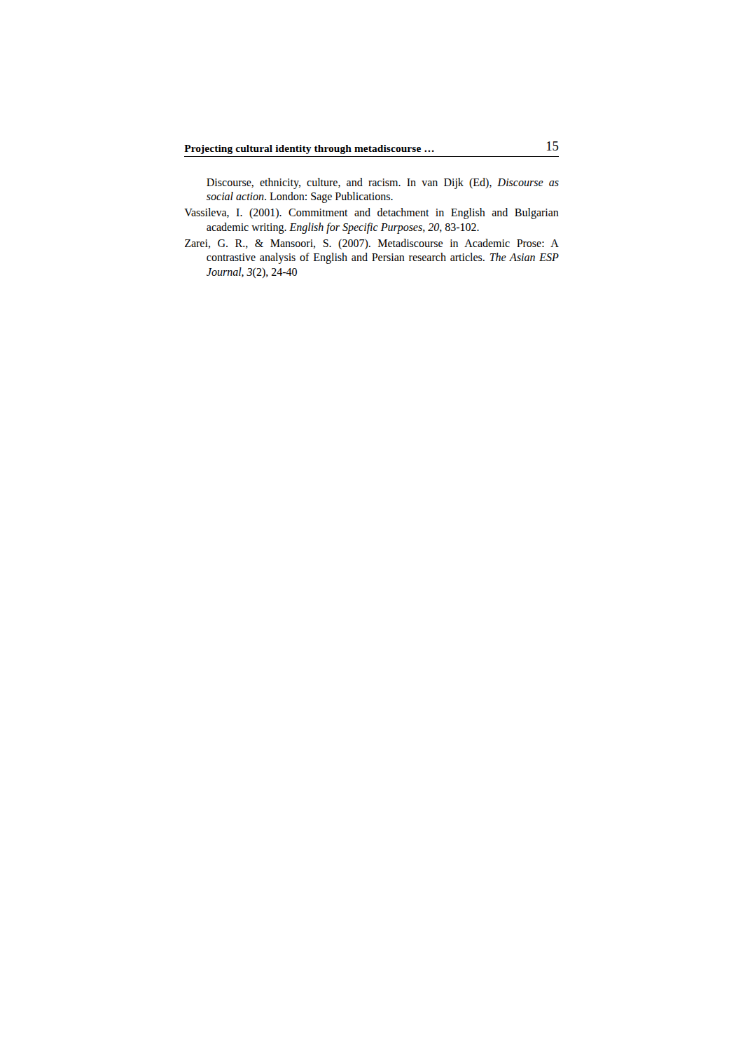Projecting cultural identity through metadiscourse … 15
Discourse, ethnicity, culture, and racism. In van Dijk (Ed), Discourse as social action. London: Sage Publications.
Vassileva, I. (2001). Commitment and detachment in English and Bulgarian academic writing. English for Specific Purposes, 20, 83-102.
Zarei, G. R., & Mansoori, S. (2007). Metadiscourse in Academic Prose: A contrastive analysis of English and Persian research articles. The Asian ESP Journal, 3(2), 24-40